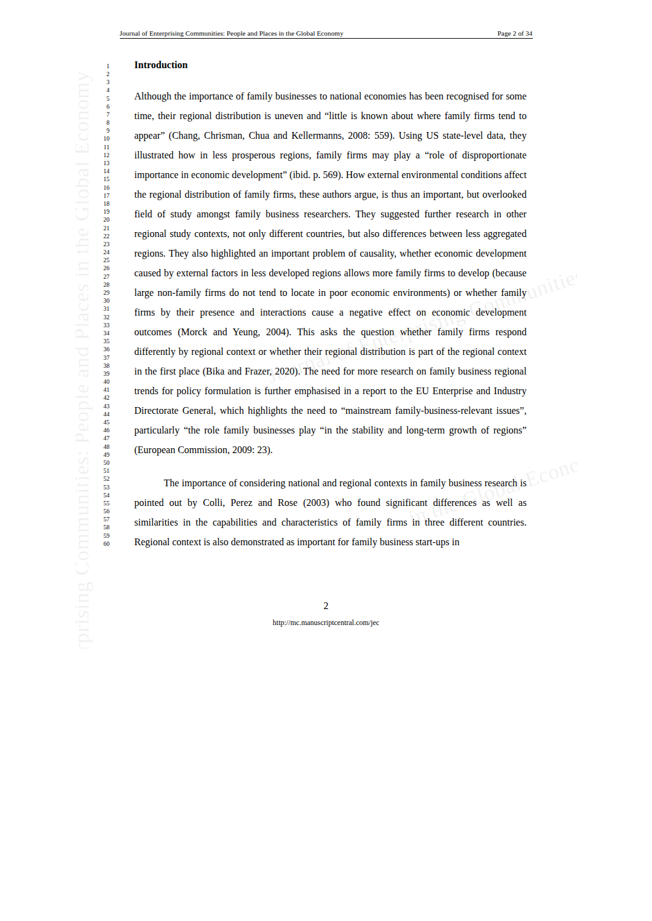Journal of Enterprising Communities: People and Places in the Global Economy Page 2 of 34
12345678910 11121314151617181920 21222324252627282930 31323334353637383940 41424344454647484950 51525354555657585960
Introduction
Although the importance of family businesses to national economies has been recognised for some time, their regional distribution is uneven and “little is known about where family firms tend to appear” (Chang, Chrisman, Chua and Kellermanns, 2008: 559). Using US state-level data, they illustrated how in less prosperous regions, family firms may play a “role of disproportionate importance in economic development” (ibid. p. 569). How external environmental conditions affect the regional distribution of family firms, these authors argue, is thus an important, but overlooked field of study amongst family business researchers. They suggested further research in other regional study contexts, not only different countries, but also differences between less aggregated regions. They also highlighted an important problem of causality, whether economic development caused by external factors in less developed regions allows more family firms to develop (because large non-family firms do not tend to locate in poor economic environments) or whether family firms by their presence and interactions cause a negative effect on economic development outcomes (Morck and Yeung, 2004). This asks the question whether family firms respond differently by regional context or whether their regional distribution is part of the regional context in the first place (Bika and Frazer, 2020). The need for more research on family business regional trends for policy formulation is further emphasised in a report to the EU Enterprise and Industry Directorate General, which highlights the need to “mainstream family-business-relevant issues”, particularly “the role family businesses play “in the stability and long-term growth of regions” (European Commission, 2009: 23).
The importance of considering national and regional contexts in family business research is pointed out by Colli, Perez and Rose (2003) who found significant differences as well as similarities in the capabilities and characteristics of family firms in three different countries. Regional context is also demonstrated as important for family business start-ups in
2
http://mc.manuscriptcentral.com/jec
erprising Communities: People and Places in the Global Economy Journal of Enterprising Communities: People and Places in the Global Economy in the Global Economy